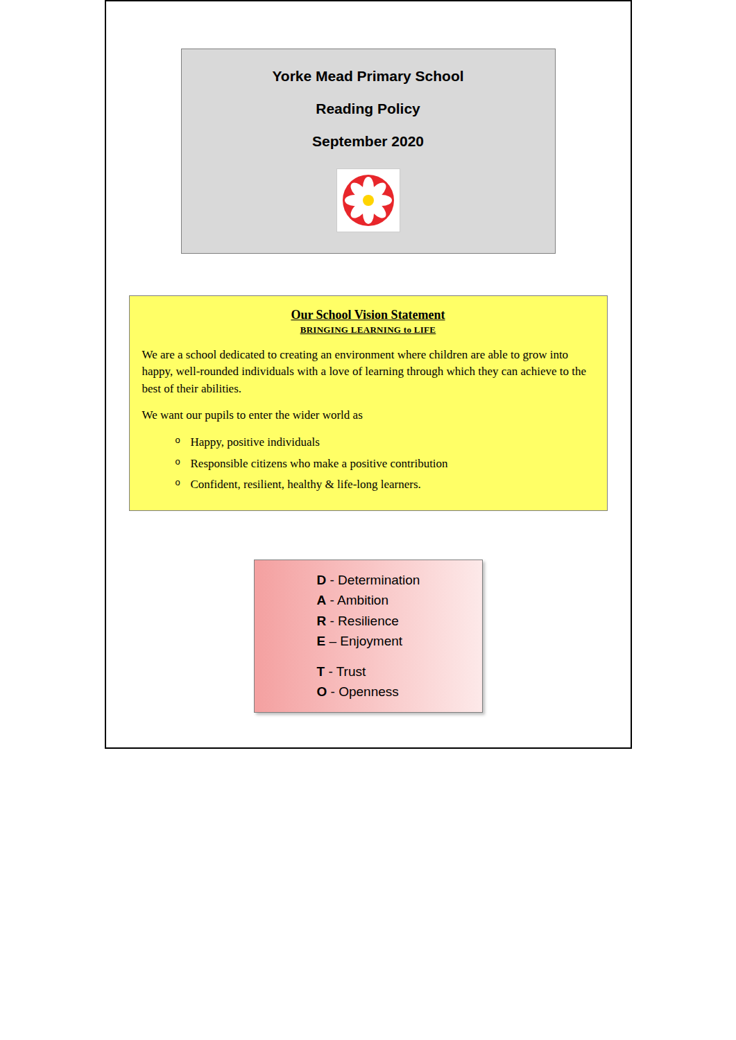Yorke Mead Primary School
Reading Policy
September 2020
Our School Vision Statement
BRINGING LEARNING to LIFE
We are a school dedicated to creating an environment where children are able to grow into happy, well-rounded individuals with a love of learning through which they can achieve to the best of their abilities.
We want our pupils to enter the wider world as
Happy, positive individuals
Responsible citizens who make a positive contribution
Confident, resilient, healthy & life-long learners.
D - Determination
A - Ambition
R - Resilience
E – Enjoyment
T - Trust
O - Openness